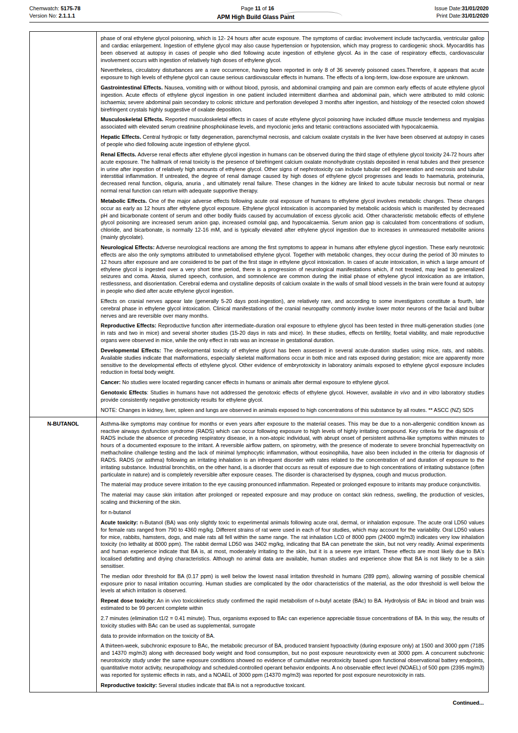Chemwatch: 5175-78
Page 11 of 16
Issue Date:31/01/2020
Version No: 2.1.1.1
APM High Build Glass Paint
Print Date:31/01/2020
| | phase of oral ethylene glycol poisoning, which is 12- 24 hours after acute exposure. The symptoms of cardiac involvement include tachycardia, ventricular gallop and cardiac enlargement. Ingestion of ethylene glycol may also cause hypertension or hypotension, which may progress to cardiogenic shock. Myocarditis has been observed at autopsy in cases of people who died following acute ingestion of ethylene glycol. As in the case of respiratory effects, cardiovascular involvement occurs with ingestion of relatively high doses of ethylene glycol. Nevertheless, circulatory disturbances are a rare occurrence, having been reported in only 8 of 36 severely poisoned cases.Therefore, it appears that acute exposure to high levels of ethylene glycol can cause serious cardiovascular effects in humans. The effects of a long-term, low-dose exposure are unknown. Gastrointestinal Effects. Nausea, vomiting with or without blood, pyrosis, and abdominal cramping and pain are common early effects of acute ethylene glycol ingestion. Acute effects of ethylene glycol ingestion in one patient included intermittent diarrhea and abdominal pain, which were attributed to mild colonic ischaemia; severe abdominal pain secondary to colonic stricture and perforation developed 3 months after ingestion, and histology of the resected colon showed birefringent crystals highly suggestive of oxalate deposition. Musculoskeletal Effects. Reported musculoskeletal effects in cases of acute ethylene glycol poisoning have included diffuse muscle tenderness and myalgias associated with elevated serum creatinine phosphokinase levels, and myoclonic jerks and tetanic contractions associated with hypocalcaemia. Hepatic Effects. Central hydropic or fatty degeneration, parenchymal necrosis, and calcium oxalate crystals in the liver have been observed at autopsy in cases of people who died following acute ingestion of ethylene glycol. Renal Effects. Adverse renal effects after ethylene glycol ingestion in humans can be observed during the third stage of ethylene glycol toxicity 24-72 hours after acute exposure. The hallmark of renal toxicity is the presence of birefringent calcium oxalate monohydrate crystals deposited in renal tubules and their presence in urine after ingestion of relatively high amounts of ethylene glycol. Other signs of nephrotoxicity can include tubular cell degeneration and necrosis and tubular interstitial inflammation. If untreated, the degree of renal damage caused by high doses of ethylene glycol progresses and leads to haematuria, proteinuria, decreased renal function, oliguria, anuria , and ultimately renal failure. These changes in the kidney are linked to acute tubular necrosis but normal or near normal renal function can return with adequate supportive therapy. Metabolic Effects. One of the major adverse effects following acute oral exposure of humans to ethylene glycol involves metabolic changes. These changes occur as early as 12 hours after ethylene glycol exposure. Ethylene glycol intoxication is accompanied by metabolic acidosis which is manifested by decreased pH and bicarbonate content of serum and other bodily fluids caused by accumulation of excess glycolic acid. Other characteristic metabolic effects of ethylene glycol poisoning are increased serum anion gap, increased osmolal gap, and hypocalcaemia. Serum anion gap is calculated from concentrations of sodium, chloride, and bicarbonate, is normally 12-16 mM, and is typically elevated after ethylene glycol ingestion due to increases in unmeasured metabolite anions (mainly glycolate). Neurological Effects: Adverse neurological reactions are among the first symptoms to appear in humans after ethylene glycol ingestion. These early neurotoxic effects are also the only symptoms attributed to unmetabolised ethylene glycol. Together with metabolic changes, they occur during the period of 30 minutes to 12 hours after exposure and are considered to be part of the first stage in ethylene glycol intoxication. In cases of acute intoxication, in which a large amount of ethylene glycol is ingested over a very short time period, there is a progression of neurological manifestations which, if not treated, may lead to generalized seizures and coma. Ataxia, slurred speech, confusion, and somnolence are common during the initial phase of ethylene glycol intoxication as are irritation, restlessness, and disorientation. Cerebral edema and crystalline deposits of calcium oxalate in the walls of small blood vessels in the brain were found at autopsy in people who died after acute ethylene glycol ingestion. Effects on cranial nerves appear late (generally 5-20 days post-ingestion), are relatively rare, and according to some investigators constitute a fourth, late cerebral phase in ethylene glycol intoxication. Clinical manifestations of the cranial neuropathy commonly involve lower motor neurons of the facial and bulbar nerves and are reversible over many months. Reproductive Effects: Reproductive function after intermediate-duration oral exposure to ethylene glycol has been tested in three multi-generation studies (one in rats and two in mice) and several shorter studies (15-20 days in rats and mice). In these studies, effects on fertility, foetal viability, and male reproductive organs were observed in mice, while the only effect in rats was an increase in gestational duration. Developmental Effects: The developmental toxicity of ethylene glycol has been assessed in several acute-duration studies using mice, rats, and rabbits. Available studies indicate that malformations, especially skeletal malformations occur in both mice and rats exposed during gestation; mice are apparently more sensitive to the developmental effects of ethylene glycol. Other evidence of embryrotoxicity in laboratory animals exposed to ethylene glycol exposure includes reduction in foetal body weight. Cancer: No studies were located regarding cancer effects in humans or animals after dermal exposure to ethylene glycol. Genotoxic Effects : Studies in humans have not addressed the genotoxic effects of ethylene glycol. However, available in vivo and in vitro laboratory studies provide consistently negative genotoxicity results for ethylene glycol. NOTE: Changes in kidney, liver, spleen and lungs are observed in animals exposed to high concentrations of this substance by all routes. ** ASCC (NZ) SDS |
| N-BUTANOL | Asthma-like symptoms may continue for months or even years after exposure to the material ceases. This may be due to a non-allergenic condition known as reactive airways dysfunction syndrome (RADS) which can occur following exposure to high levels of highly irritating compound. Key criteria for the diagnosis of RADS include the absence of preceding respiratory disease, in a non-atopic individual, with abrupt onset of persistent asthma-like symptoms within minutes to hours of a documented exposure to the irritant. A reversible airflow pattern, on spirometry, with the presence of moderate to severe bronchial hyperreactivity on methacholine challenge testing and the lack of minimal lymphocytic inflammation, without eosinophilia, have also been included in the criteria for diagnosis of RADS. RADS (or asthma) following an irritating inhalation is an infrequent disorder with rates related to the concentration of and duration of exposure to the irritating substance. Industrial bronchitis, on the other hand, is a disorder that occurs as result of exposure due to high concentrations of irritating substance (often particulate in nature) and is completely reversible after exposure ceases. The disorder is characterised by dyspnea, cough and mucus production. The material may produce severe irritation to the eye causing pronounced inflammation. Repeated or prolonged exposure to irritants may produce conjunctivitis. The material may cause skin irritation after prolonged or repeated exposure and may produce on contact skin redness, swelling, the production of vesicles, scaling and thickening of the skin. for n-butanol Acute toxicity: n-Butanol (BA) was only slightly toxic to experimental animals following acute oral, dermal, or inhalation exposure. The acute oral LD50 values for female rats ranged from 790 to 4360 mg/kg. Different strains of rat were used in each of four studies, which may account for the variability. Oral LD50 values for mice, rabbits, hamsters, dogs, and male rats all fell within the same range. The rat inhalation LC0 of 8000 ppm (24000 mg/m3) indicates very low inhalation toxicity (no lethality at 8000 ppm). The rabbit dermal LD50 was 3402 mg/kg, indicating that BA can penetrate the skin, but not very readily. Animal experiments and human experience indicate that BA is, at most, moderately irritating to the skin, but it is a severe eye irritant. These effects are most likely due to BA's localised defatting and drying characteristics. Although no animal data are available, human studies and experience show that BA is not likely to be a skin sensitiser. The median odor threshold for BA (0.17 ppm) is well below the lowest nasal irritation threshold in humans (289 ppm), allowing warning of possible chemical exposure prior to nasal irritation occurring. Human studies are complicated by the odor characteristics of the material, as the odor threshold is well below the levels at which irritation is observed. Repeat dose toxicity: An in vivo toxicokinetics study confirmed the rapid metabolism of n-butyl acetate (BAc) to BA. Hydrolysis of BAc in blood and brain was estimated to be 99 percent complete within 2.7 minutes (elimination t1/2 = 0.41 minute). Thus, organisms exposed to BAc can experience appreciable tissue concentrations of BA. In this way, the results of toxicity studies with BAc can be used as supplemental, surrogate data to provide information on the toxicity of BA. A thirteen-week, subchronic exposure to BAc, the metabolic precursor of BA, produced transient hypoactivity (during exposure only) at 1500 and 3000 ppm (7185 and 14370 mg/m3) along with decreased body weight and food consumption, but no post exposure neurotoxicity even at 3000 ppm. A concurrent subchronic neurotoxicity study under the same exposure conditions showed no evidence of cumulative neurotoxicity based upon functional observational battery endpoints, quantitative motor activity, neuropathology and scheduled-controlled operant behavior endpoints. A no observable effect level (NOAEL) of 500 ppm (2395 mg/m3) was reported for systemic effects in rats, and a NOAEL of 3000 ppm (14370 mg/m3) was reported for post exposure neurotoxicity in rats. Reproductive toxicity: Several studies indicate that BA is not a reproductive toxicant. |
Continued...